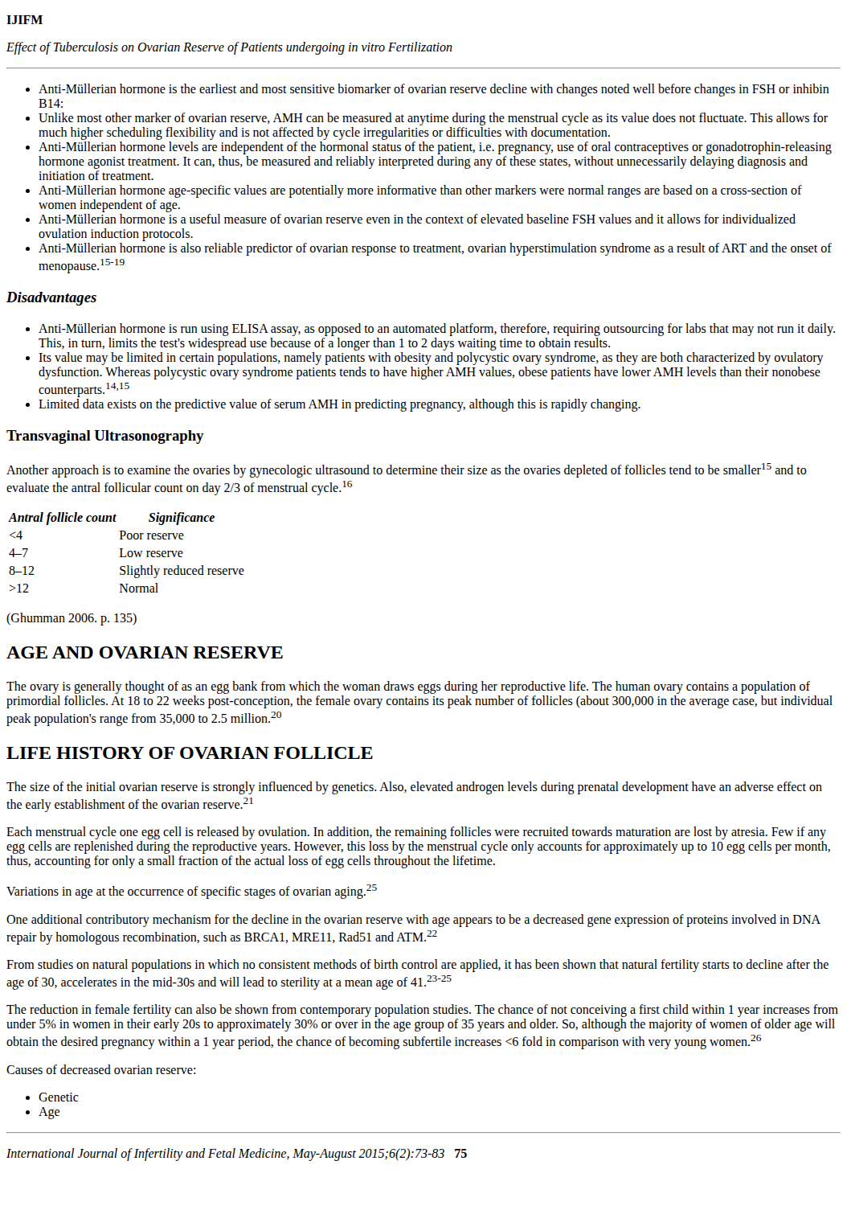IJIFM
Effect of Tuberculosis on Ovarian Reserve of Patients undergoing in vitro Fertilization
Anti-Müllerian hormone is the earliest and most sensitive biomarker of ovarian reserve decline with changes noted well before changes in FSH or inhibin B14:
Unlike most other marker of ovarian reserve, AMH can be measured at anytime during the menstrual cycle as its value does not fluctuate. This allows for much higher scheduling flexibility and is not affected by cycle irregularities or difficulties with documentation.
Anti-Müllerian hormone levels are independent of the hormonal status of the patient, i.e. pregnancy, use of oral contraceptives or gonadotrophin-releasing hormone agonist treatment. It can, thus, be measured and reliably interpreted during any of these states, without unnecessarily delaying diagnosis and initiation of treatment.
Anti-Müllerian hormone age-specific values are potentially more informative than other markers were normal ranges are based on a cross-section of women independent of age.
Anti-Müllerian hormone is a useful measure of ovarian reserve even in the context of elevated baseline FSH values and it allows for individualized ovulation induction protocols.
Anti-Müllerian hormone is also reliable predictor of ovarian response to treatment, ovarian hyperstimulation syndrome as a result of ART and the onset of menopause.15-19
Disadvantages
Anti-Müllerian hormone is run using ELISA assay, as opposed to an automated platform, therefore, requiring outsourcing for labs that may not run it daily. This, in turn, limits the test's widespread use because of a longer than 1 to 2 days waiting time to obtain results.
Its value may be limited in certain populations, namely patients with obesity and polycystic ovary syndrome, as they are both characterized by ovulatory dysfunction. Whereas polycystic ovary syndrome patients tends to have higher AMH values, obese patients have lower AMH levels than their nonobese counterparts.14,15
Limited data exists on the predictive value of serum AMH in predicting pregnancy, although this is rapidly changing.
Transvaginal Ultrasonography
Another approach is to examine the ovaries by gynecologic ultrasound to determine their size as the ovaries depleted of follicles tend to be smaller15 and to evaluate the antral follicular count on day 2/3 of menstrual cycle.16
| Antral follicle count | Significance |
| --- | --- |
| <4 | Poor reserve |
| 4–7 | Low reserve |
| 8–12 | Slightly reduced reserve |
| >12 | Normal |
(Ghumman 2006. p. 135)
AGE AND OVARIAN RESERVE
The ovary is generally thought of as an egg bank from which the woman draws eggs during her reproductive life. The human ovary contains a population of primordial follicles. At 18 to 22 weeks post-conception, the female ovary contains its peak number of follicles (about 300,000 in the average case, but individual peak population's range from 35,000 to 2.5 million.20
LIFE HISTORY OF OVARIAN FOLLICLE
The size of the initial ovarian reserve is strongly influenced by genetics. Also, elevated androgen levels during prenatal development have an adverse effect on the early establishment of the ovarian reserve.21
Each menstrual cycle one egg cell is released by ovulation. In addition, the remaining follicles were recruited towards maturation are lost by atresia. Few if any egg cells are replenished during the reproductive years. However, this loss by the menstrual cycle only accounts for approximately up to 10 egg cells per month, thus, accounting for only a small fraction of the actual loss of egg cells throughout the lifetime.
Variations in age at the occurrence of specific stages of ovarian aging.25
One additional contributory mechanism for the decline in the ovarian reserve with age appears to be a decreased gene expression of proteins involved in DNA repair by homologous recombination, such as BRCA1, MRE11, Rad51 and ATM.22
From studies on natural populations in which no consistent methods of birth control are applied, it has been shown that natural fertility starts to decline after the age of 30, accelerates in the mid-30s and will lead to sterility at a mean age of 41.23-25
The reduction in female fertility can also be shown from contemporary population studies. The chance of not conceiving a first child within 1 year increases from under 5% in women in their early 20s to approximately 30% or over in the age group of 35 years and older. So, although the majority of women of older age will obtain the desired pregnancy within a 1 year period, the chance of becoming subfertile increases <6 fold in comparison with very young women.26
Causes of decreased ovarian reserve:
Genetic
Age
International Journal of Infertility and Fetal Medicine, May-August 2015;6(2):73-83 75